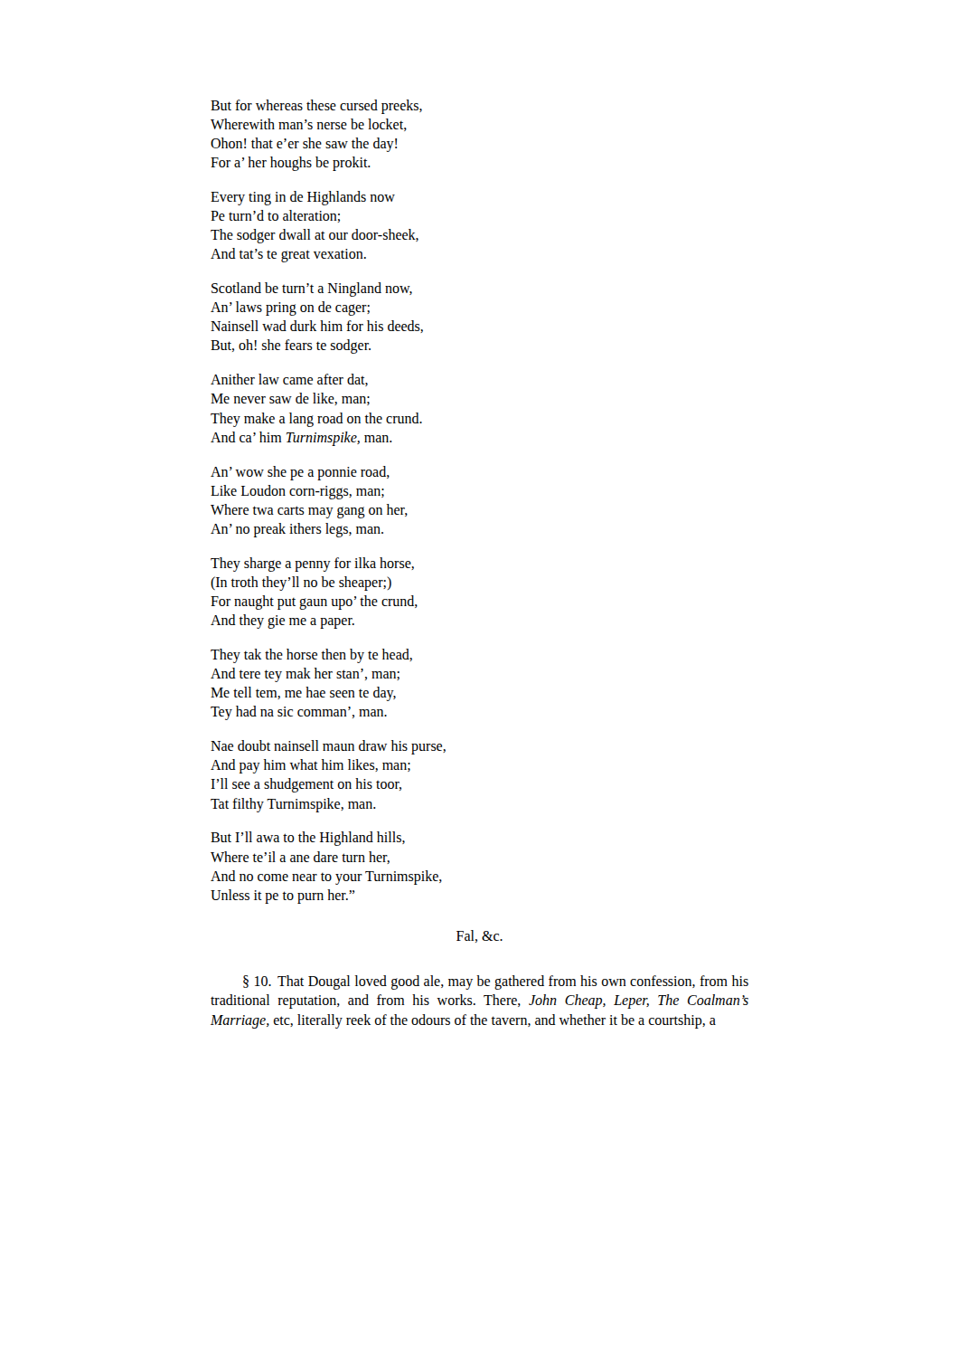But for whereas these cursed preeks,
Wherewith man’s nerse be locket,
Ohon! that e’er she saw the day!
For a’ her houghs be prokit.
Every ting in de Highlands now
Pe turn’d to alteration;
The sodger dwall at our door-sheek,
And tat’s te great vexation.
Scotland be turn’t a Ningland now,
An’ laws pring on de cager;
Nainsell wad durk him for his deeds,
But, oh! she fears te sodger.
Anither law came after dat,
Me never saw de like, man;
They make a lang road on the crund.
And ca’ him Turnimspike, man.
An’ wow she pe a ponnie road,
Like Loudon corn-riggs, man;
Where twa carts may gang on her,
An’ no preak ithers legs, man.
They sharge a penny for ilka horse,
(In troth they’ll no be sheaper;)
For naught put gaun upo’ the crund,
And they gie me a paper.
They tak the horse then by te head,
And tere tey mak her stan’, man;
Me tell tem, me hae seen te day,
Tey had na sic comman’, man.
Nae doubt nainsell maun draw his purse,
And pay him what him likes, man;
I’ll see a shudgement on his toor,
Tat filthy Turnimspike, man.
But I’ll awa to the Highland hills,
Where te’il a ane dare turn her,
And no come near to your Turnimspike,
Unless it pe to purn her.”
Fal, &c.
§ 10. That Dougal loved good ale, may be gathered from his own confession, from his traditional reputation, and from his works. There, John Cheap, Leper, The Coalman’s Marriage, etc, literally reek of the odours of the tavern, and whether it be a courtship, a